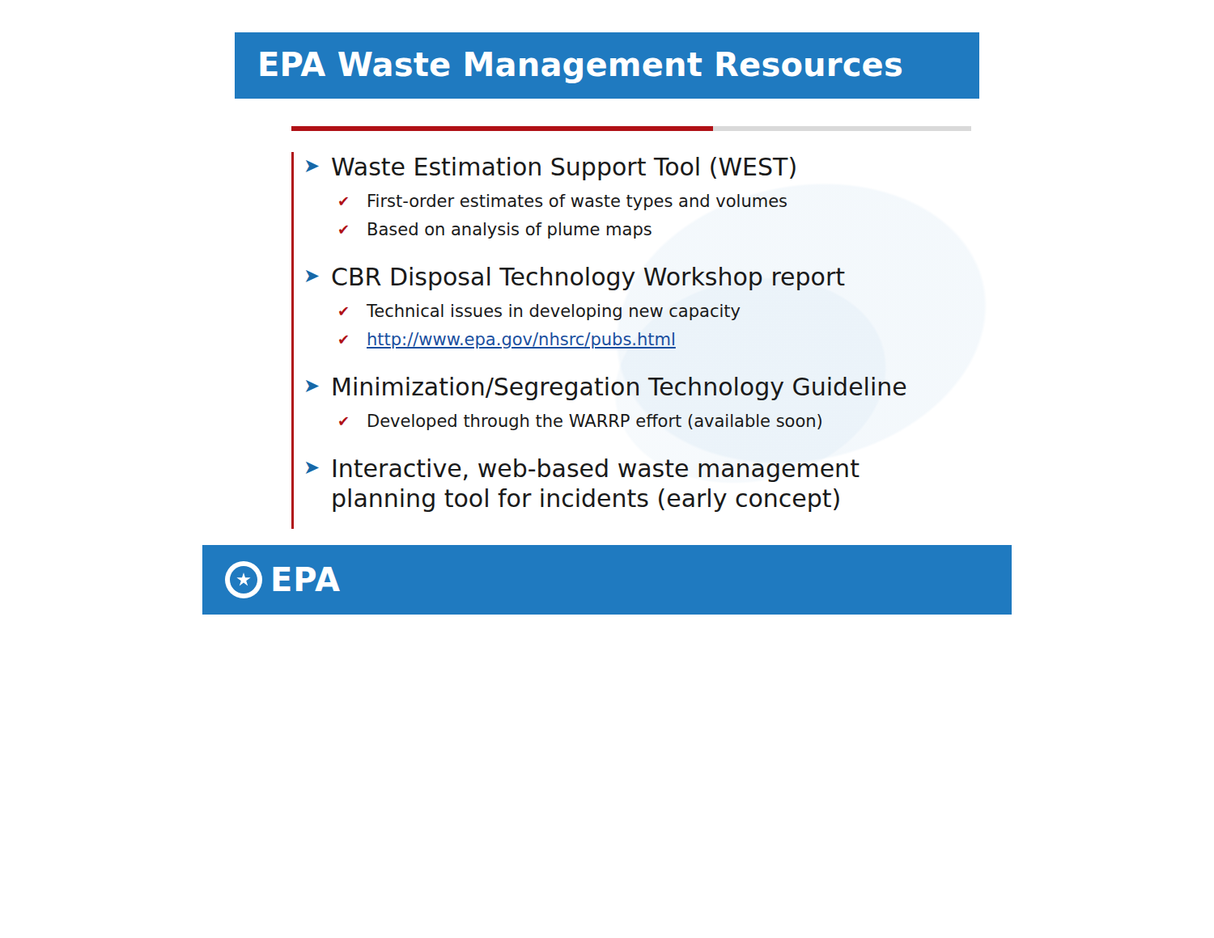EPA Waste Management Resources
Waste Estimation Support Tool (WEST)
First-order estimates of waste types and volumes
Based on analysis of plume maps
CBR Disposal Technology Workshop report
Technical issues in developing new capacity
http://www.epa.gov/nhsrc/pubs.html
Minimization/Segregation Technology Guideline
Developed through the WARRP effort (available soon)
Interactive, web-based waste management planning tool for incidents (early concept)
EPA